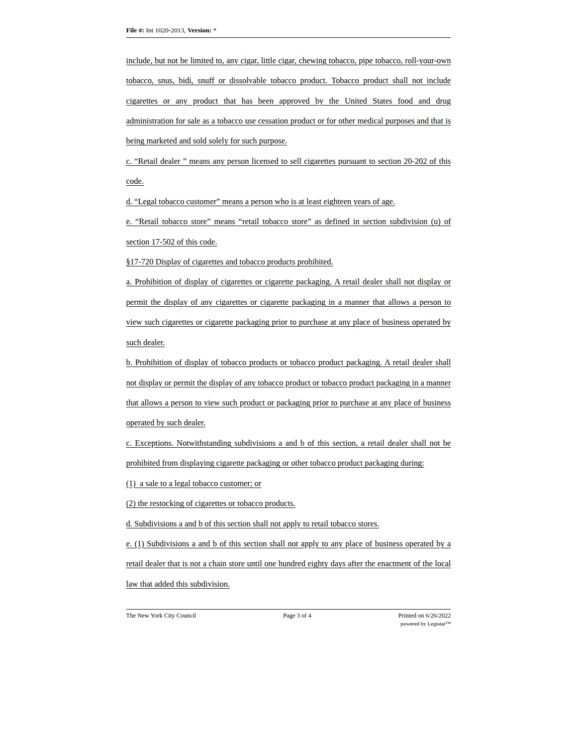File #: Int 1020-2013, Version: *
include, but not be limited to, any cigar, little cigar, chewing tobacco, pipe tobacco, roll-your-own tobacco, snus, bidi, snuff or dissolvable tobacco product. Tobacco product shall not include cigarettes or any product that has been approved by the United States food and drug administration for sale as a tobacco use cessation product or for other medical purposes and that is being marketed and sold solely for such purpose.
c. “Retail dealer ” means any person licensed to sell cigarettes pursuant to section 20-202 of this code.
d. “Legal tobacco customer” means a person who is at least eighteen years of age.
e. “Retail tobacco store” means “retail tobacco store” as defined in section subdivision (u) of section 17-502 of this code.
§17-720 Display of cigarettes and tobacco products prohibited.
a. Prohibition of display of cigarettes or cigarette packaging. A retail dealer shall not display or permit the display of any cigarettes or cigarette packaging in a manner that allows a person to view such cigarettes or cigarette packaging prior to purchase at any place of business operated by such dealer.
b. Prohibition of display of tobacco products or tobacco product packaging. A retail dealer shall not display or permit the display of any tobacco product or tobacco product packaging in a manner that allows a person to view such product or packaging prior to purchase at any place of business operated by such dealer.
c. Exceptions. Notwithstanding subdivisions a and b of this section, a retail dealer shall not be prohibited from displaying cigarette packaging or other tobacco product packaging during:
(1) a sale to a legal tobacco customer; or
(2) the restocking of cigarettes or tobacco products.
d. Subdivisions a and b of this section shall not apply to retail tobacco stores.
e. (1) Subdivisions a and b of this section shall not apply to any place of business operated by a retail dealer that is not a chain store until one hundred eighty days after the enactment of the local law that added this subdivision.
The New York City Council
Page 3 of 4
Printed on 6/26/2022
powered by Legistar™